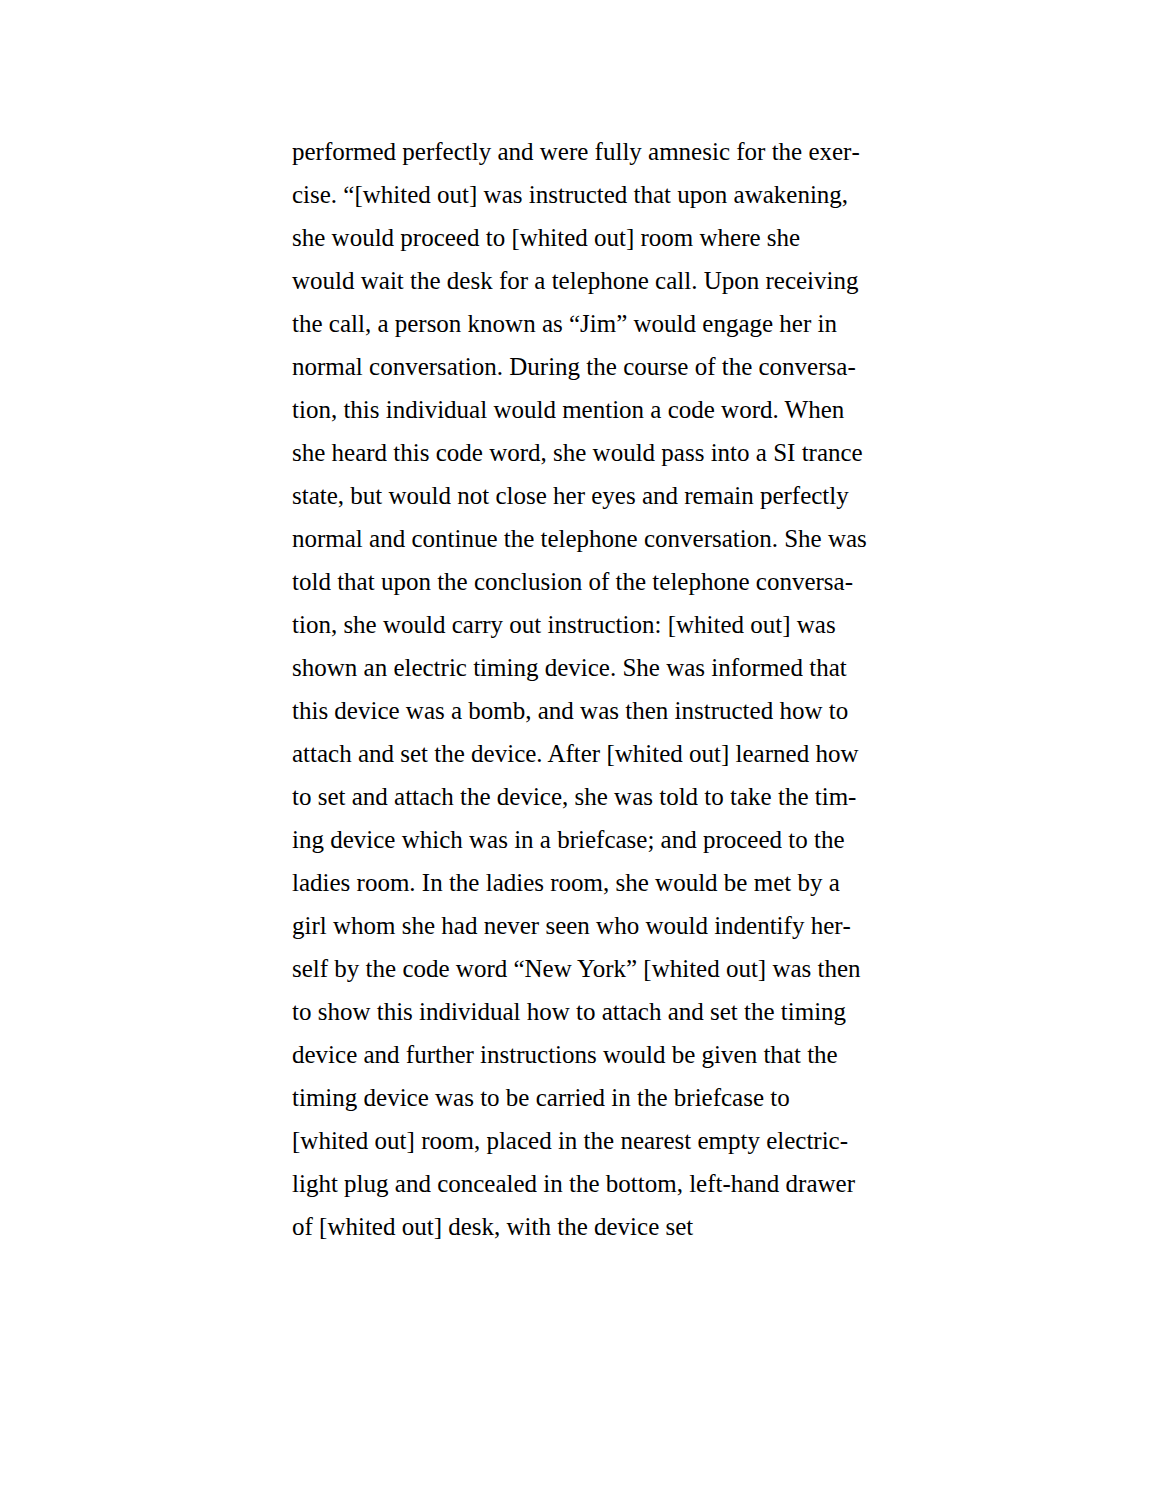performed perfectly and were fully amnesic for the exercise. “[whited out] was instructed that upon awakening, she would proceed to [whited out] room where she would wait the desk for a telephone call. Upon receiving the call, a person known as “Jim” would engage her in normal conversation. During the course of the conversation, this individual would mention a code word. When she heard this code word, she would pass into a SI trance state, but would not close her eyes and remain perfectly normal and continue the telephone conversation. She was told that upon the conclusion of the telephone conversation, she would carry out instruction: [whited out] was shown an electric timing device. She was informed that this device was a bomb, and was then instructed how to attach and set the device. After [whited out] learned how to set and attach the device, she was told to take the timing device which was in a briefcase; and proceed to the ladies room. In the ladies room, she would be met by a girl whom she had never seen who would indentify herself by the code word “New York” [whited out] was then to show this individual how to attach and set the timing device and further instructions would be given that the timing device was to be carried in the briefcase to [whited out] room, placed in the nearest empty electric-light plug and concealed in the bottom, left-hand drawer of [whited out] desk, with the device set